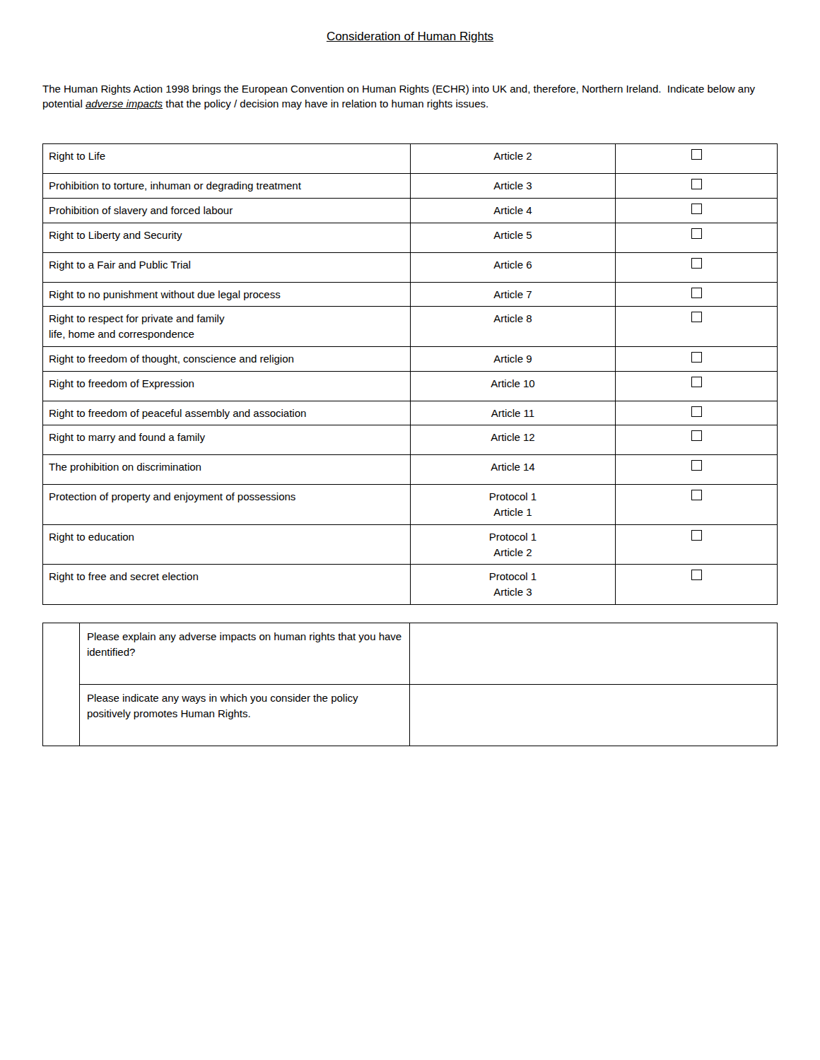Consideration of Human Rights
The Human Rights Action 1998 brings the European Convention on Human Rights (ECHR) into UK and, therefore, Northern Ireland. Indicate below any potential adverse impacts that the policy / decision may have in relation to human rights issues.
| Right to Life | Article 2 | |
| Prohibition to torture, inhuman or degrading treatment | Article 3 | |
| Prohibition of slavery and forced labour | Article 4 | |
| Right to Liberty and Security | Article 5 | |
| Right to a Fair and Public Trial | Article 6 | |
| Right to no punishment without due legal process | Article 7 | |
| Right to respect for private and family life, home and correspondence | Article 8 | |
| Right to freedom of thought, conscience and religion | Article 9 | |
| Right to freedom of Expression | Article 10 | |
| Right to freedom of peaceful assembly and association | Article 11 | |
| Right to marry and found a family | Article 12 | |
| The prohibition on discrimination | Article 14 | |
| Protection of property and enjoyment of possessions | Protocol 1 Article 1 | |
| Right to education | Protocol 1 Article 2 | |
| Right to free and secret election | Protocol 1 Article 3 | |
| | Please explain any adverse impacts on human rights that you have identified? | |
| Please indicate any ways in which you consider the policy positively promotes Human Rights. | |